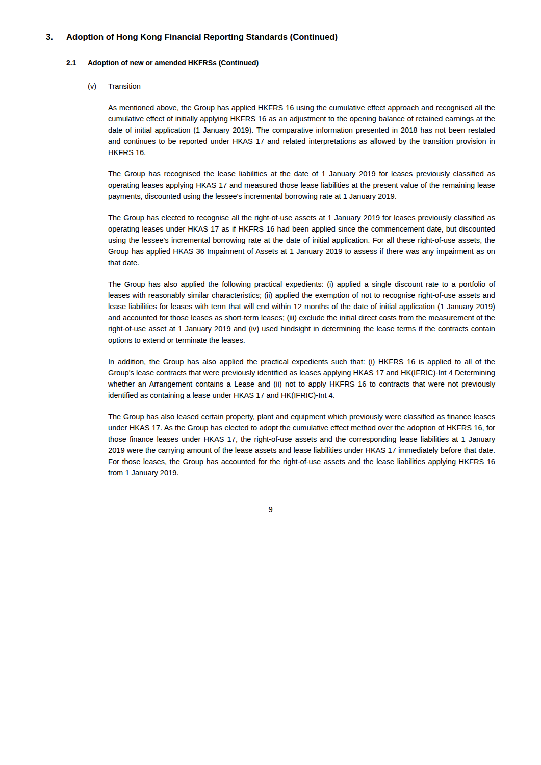3. Adoption of Hong Kong Financial Reporting Standards (Continued)
2.1 Adoption of new or amended HKFRSs (Continued)
(v) Transition
As mentioned above, the Group has applied HKFRS 16 using the cumulative effect approach and recognised all the cumulative effect of initially applying HKFRS 16 as an adjustment to the opening balance of retained earnings at the date of initial application (1 January 2019). The comparative information presented in 2018 has not been restated and continues to be reported under HKAS 17 and related interpretations as allowed by the transition provision in HKFRS 16.
The Group has recognised the lease liabilities at the date of 1 January 2019 for leases previously classified as operating leases applying HKAS 17 and measured those lease liabilities at the present value of the remaining lease payments, discounted using the lessee's incremental borrowing rate at 1 January 2019.
The Group has elected to recognise all the right-of-use assets at 1 January 2019 for leases previously classified as operating leases under HKAS 17 as if HKFRS 16 had been applied since the commencement date, but discounted using the lessee's incremental borrowing rate at the date of initial application. For all these right-of-use assets, the Group has applied HKAS 36 Impairment of Assets at 1 January 2019 to assess if there was any impairment as on that date.
The Group has also applied the following practical expedients: (i) applied a single discount rate to a portfolio of leases with reasonably similar characteristics; (ii) applied the exemption of not to recognise right-of-use assets and lease liabilities for leases with term that will end within 12 months of the date of initial application (1 January 2019) and accounted for those leases as short-term leases; (iii) exclude the initial direct costs from the measurement of the right-of-use asset at 1 January 2019 and (iv) used hindsight in determining the lease terms if the contracts contain options to extend or terminate the leases.
In addition, the Group has also applied the practical expedients such that: (i) HKFRS 16 is applied to all of the Group's lease contracts that were previously identified as leases applying HKAS 17 and HK(IFRIC)-Int 4 Determining whether an Arrangement contains a Lease and (ii) not to apply HKFRS 16 to contracts that were not previously identified as containing a lease under HKAS 17 and HK(IFRIC)-Int 4.
The Group has also leased certain property, plant and equipment which previously were classified as finance leases under HKAS 17. As the Group has elected to adopt the cumulative effect method over the adoption of HKFRS 16, for those finance leases under HKAS 17, the right-of-use assets and the corresponding lease liabilities at 1 January 2019 were the carrying amount of the lease assets and lease liabilities under HKAS 17 immediately before that date. For those leases, the Group has accounted for the right-of-use assets and the lease liabilities applying HKFRS 16 from 1 January 2019.
9